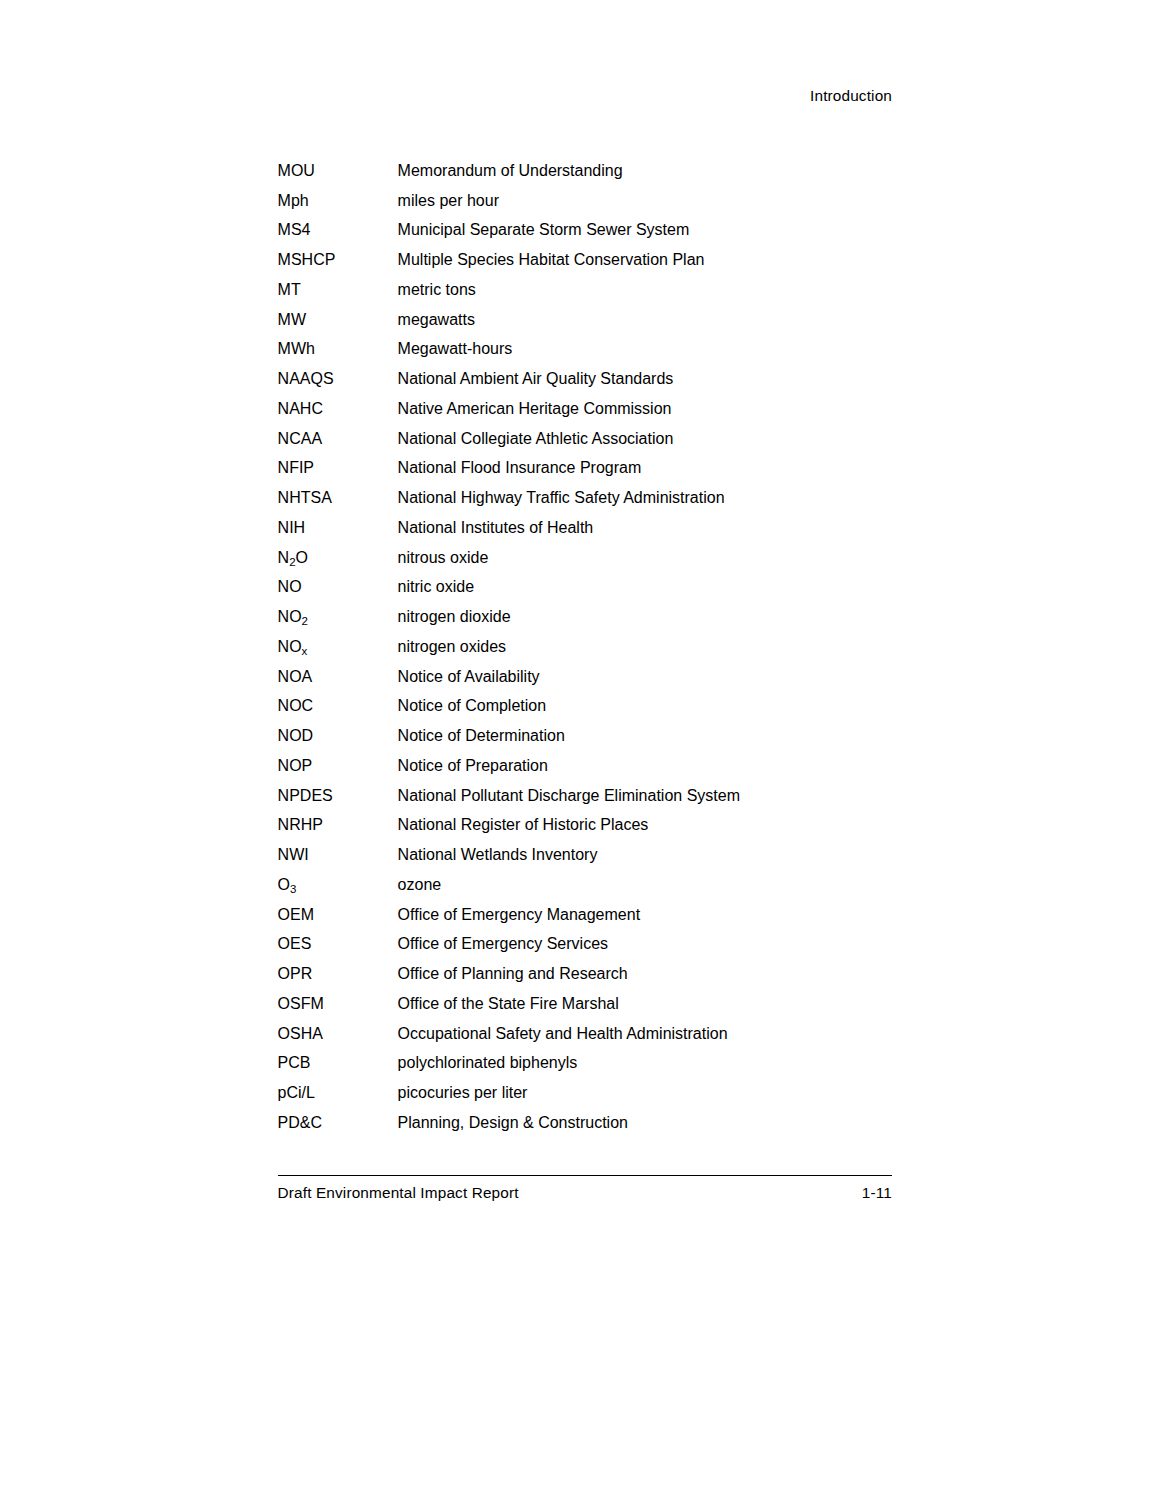Introduction
| MOU | Memorandum of Understanding |
| Mph | miles per hour |
| MS4 | Municipal Separate Storm Sewer System |
| MSHCP | Multiple Species Habitat Conservation Plan |
| MT | metric tons |
| MW | megawatts |
| MWh | Megawatt-hours |
| NAAQS | National Ambient Air Quality Standards |
| NAHC | Native American Heritage Commission |
| NCAA | National Collegiate Athletic Association |
| NFIP | National Flood Insurance Program |
| NHTSA | National Highway Traffic Safety Administration |
| NIH | National Institutes of Health |
| N 2 O | nitrous oxide |
| NO | nitric oxide |
| NO 2 | nitrogen dioxide |
| NO x | nitrogen oxides |
| NOA | Notice of Availability |
| NOC | Notice of Completion |
| NOD | Notice of Determination |
| NOP | Notice of Preparation |
| NPDES | National Pollutant Discharge Elimination System |
| NRHP | National Register of Historic Places |
| NWI | National Wetlands Inventory |
| O 3 | ozone |
| OEM | Office of Emergency Management |
| OES | Office of Emergency Services |
| OPR | Office of Planning and Research |
| OSFM | Office of the State Fire Marshal |
| OSHA | Occupational Safety and Health Administration |
| PCB | polychlorinated biphenyls |
| pCi/L | picocuries per liter |
| PD&C | Planning, Design & Construction |
Draft Environmental Impact Report
1-11